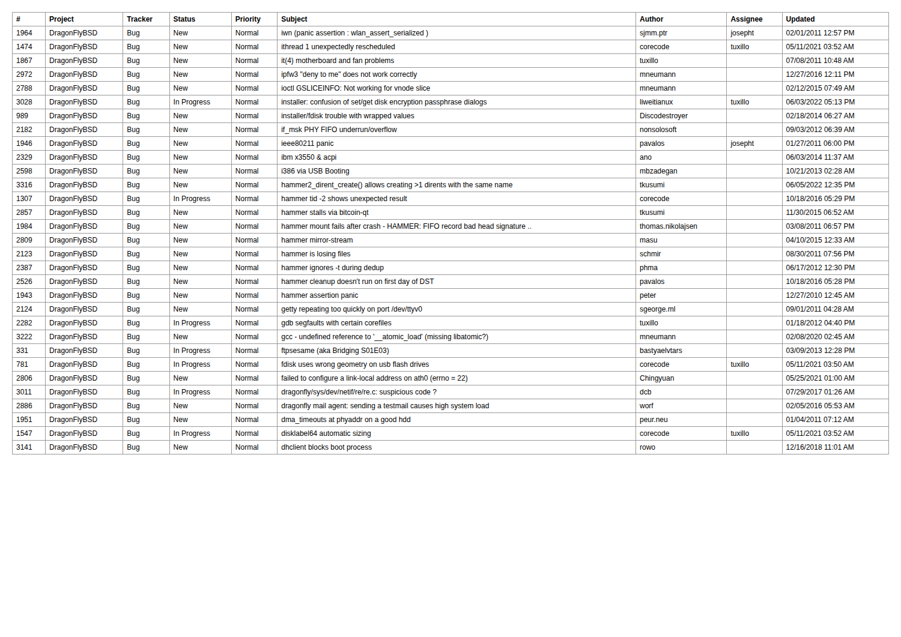| # | Project | Tracker | Status | Priority | Subject | Author | Assignee | Updated |
| --- | --- | --- | --- | --- | --- | --- | --- | --- |
| 1964 | DragonFlyBSD | Bug | New | Normal | iwn (panic assertion : wlan_assert_serialized ) | sjmm.ptr | josepht | 02/01/2011 12:57 PM |
| 1474 | DragonFlyBSD | Bug | New | Normal | ithread 1 unexpectedly rescheduled | corecode | tuxillo | 05/11/2021 03:52 AM |
| 1867 | DragonFlyBSD | Bug | New | Normal | it(4) motherboard and fan problems | tuxillo | | 07/08/2011 10:48 AM |
| 2972 | DragonFlyBSD | Bug | New | Normal | ipfw3 "deny to me" does not work correctly | mneumann | | 12/27/2016 12:11 PM |
| 2788 | DragonFlyBSD | Bug | New | Normal | ioctl GSLICEINFO: Not working for vnode slice | mneumann | | 02/12/2015 07:49 AM |
| 3028 | DragonFlyBSD | Bug | In Progress | Normal | installer: confusion of set/get disk encryption passphrase dialogs | liweitianux | tuxillo | 06/03/2022 05:13 PM |
| 989 | DragonFlyBSD | Bug | New | Normal | installer/fdisk trouble with wrapped values | Discodestroyer | | 02/18/2014 06:27 AM |
| 2182 | DragonFlyBSD | Bug | New | Normal | if_msk PHY FIFO underrun/overflow | nonsolosoft | | 09/03/2012 06:39 AM |
| 1946 | DragonFlyBSD | Bug | New | Normal | ieee80211 panic | pavalos | josepht | 01/27/2011 06:00 PM |
| 2329 | DragonFlyBSD | Bug | New | Normal | ibm x3550 & acpi | ano | | 06/03/2014 11:37 AM |
| 2598 | DragonFlyBSD | Bug | New | Normal | i386 via USB Booting | mbzadegan | | 10/21/2013 02:28 AM |
| 3316 | DragonFlyBSD | Bug | New | Normal | hammer2_dirent_create() allows creating >1 dirents with the same name | tkusumi | | 06/05/2022 12:35 PM |
| 1307 | DragonFlyBSD | Bug | In Progress | Normal | hammer tid -2 shows unexpected result | corecode | | 10/18/2016 05:29 PM |
| 2857 | DragonFlyBSD | Bug | New | Normal | hammer stalls via bitcoin-qt | tkusumi | | 11/30/2015 06:52 AM |
| 1984 | DragonFlyBSD | Bug | New | Normal | hammer mount fails after crash - HAMMER: FIFO record bad head signature .. | thomas.nikolajsen | | 03/08/2011 06:57 PM |
| 2809 | DragonFlyBSD | Bug | New | Normal | hammer mirror-stream | masu | | 04/10/2015 12:33 AM |
| 2123 | DragonFlyBSD | Bug | New | Normal | hammer is losing files | schmir | | 08/30/2011 07:56 PM |
| 2387 | DragonFlyBSD | Bug | New | Normal | hammer ignores -t during dedup | phma | | 06/17/2012 12:30 PM |
| 2526 | DragonFlyBSD | Bug | New | Normal | hammer cleanup doesn't run on first day of DST | pavalos | | 10/18/2016 05:28 PM |
| 1943 | DragonFlyBSD | Bug | New | Normal | hammer assertion panic | peter | | 12/27/2010 12:45 AM |
| 2124 | DragonFlyBSD | Bug | New | Normal | getty repeating too quickly on port /dev/ttyv0 | sgeorge.ml | | 09/01/2011 04:28 AM |
| 2282 | DragonFlyBSD | Bug | In Progress | Normal | gdb segfaults with certain corefiles | tuxillo | | 01/18/2012 04:40 PM |
| 3222 | DragonFlyBSD | Bug | New | Normal | gcc - undefined reference to '__atomic_load' (missing libatomic?) | mneumann | | 02/08/2020 02:45 AM |
| 331 | DragonFlyBSD | Bug | In Progress | Normal | ftpsesame (aka Bridging S01E03) | bastyaelvtars | | 03/09/2013 12:28 PM |
| 781 | DragonFlyBSD | Bug | In Progress | Normal | fdisk uses wrong geometry on usb flash drives | corecode | tuxillo | 05/11/2021 03:50 AM |
| 2806 | DragonFlyBSD | Bug | New | Normal | failed to configure a link-local address on ath0 (errno = 22) | Chingyuan | | 05/25/2021 01:00 AM |
| 3011 | DragonFlyBSD | Bug | In Progress | Normal | dragonfly/sys/dev/netif/re/re.c: suspicious code ? | dcb | | 07/29/2017 01:26 AM |
| 2886 | DragonFlyBSD | Bug | New | Normal | dragonfly mail agent: sending a testmail causes high system load | worf | | 02/05/2016 05:53 AM |
| 1951 | DragonFlyBSD | Bug | New | Normal | dma_timeouts at phyaddr on a good hdd | peur.neu | | 01/04/2011 07:12 AM |
| 1547 | DragonFlyBSD | Bug | In Progress | Normal | disklabel64 automatic sizing | corecode | tuxillo | 05/11/2021 03:52 AM |
| 3141 | DragonFlyBSD | Bug | New | Normal | dhclient blocks boot process | rowo | | 12/16/2018 11:01 AM |